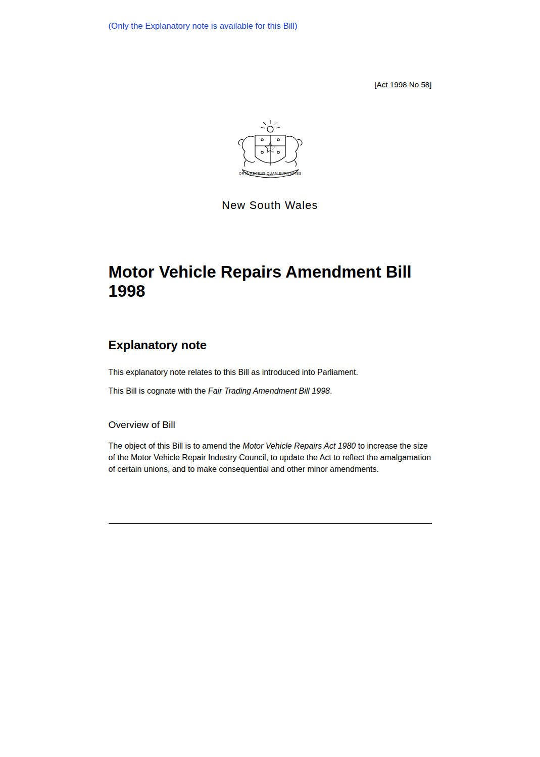(Only the Explanatory note is available for this Bill)
[Act 1998 No 58]
ORTA RECENS QUAM PURA NITES
New South Wales
Motor Vehicle Repairs Amendment Bill 1998
Explanatory note
This explanatory note relates to this Bill as introduced into Parliament.
This Bill is cognate with the Fair Trading Amendment Bill 1998.
Overview of Bill
The object of this Bill is to amend the Motor Vehicle Repairs Act 1980 to increase the size of the Motor Vehicle Repair Industry Council, to update the Act to reflect the amalgamation of certain unions, and to make consequential and other minor amendments.